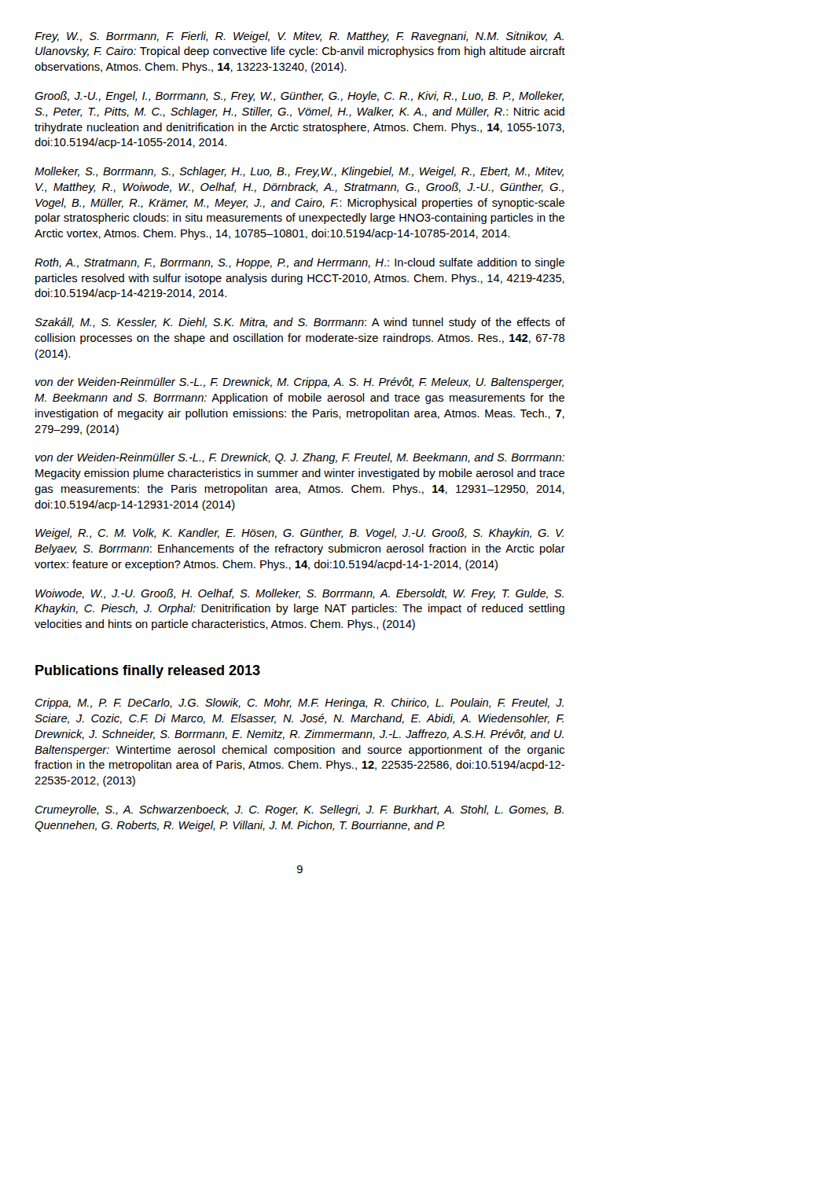Frey, W., S. Borrmann, F. Fierli, R. Weigel, V. Mitev, R. Matthey, F. Ravegnani, N.M. Sitnikov, A. Ulanovsky, F. Cairo: Tropical deep convective life cycle: Cb-anvil microphysics from high altitude aircraft observations, Atmos. Chem. Phys., 14, 13223-13240, (2014).
Grooß, J.-U., Engel, I., Borrmann, S., Frey, W., Günther, G., Hoyle, C. R., Kivi, R., Luo, B. P., Molleker, S., Peter, T., Pitts, M. C., Schlager, H., Stiller, G., Vömel, H., Walker, K. A., and Müller, R.: Nitric acid trihydrate nucleation and denitrification in the Arctic stratosphere, Atmos. Chem. Phys., 14, 1055-1073, doi:10.5194/acp-14-1055-2014, 2014.
Molleker, S., Borrmann, S., Schlager, H., Luo, B., Frey,W., Klingebiel, M., Weigel, R., Ebert, M., Mitev, V., Matthey, R., Woiwode, W., Oelhaf, H., Dörnbrack, A., Stratmann, G., Grooß, J.-U., Günther, G., Vogel, B., Müller, R., Krämer, M., Meyer, J., and Cairo, F.: Microphysical properties of synoptic-scale polar stratospheric clouds: in situ measurements of unexpectedly large HNO3-containing particles in the Arctic vortex, Atmos. Chem. Phys., 14, 10785–10801, doi:10.5194/acp-14-10785-2014, 2014.
Roth, A., Stratmann, F., Borrmann, S., Hoppe, P., and Herrmann, H.: In-cloud sulfate addition to single particles resolved with sulfur isotope analysis during HCCT-2010, Atmos. Chem. Phys., 14, 4219-4235, doi:10.5194/acp-14-4219-2014, 2014.
Szakáll, M., S. Kessler, K. Diehl, S.K. Mitra, and S. Borrmann: A wind tunnel study of the effects of collision processes on the shape and oscillation for moderate-size raindrops. Atmos. Res., 142, 67-78 (2014).
von der Weiden-Reinmüller S.-L., F. Drewnick, M. Crippa, A. S. H. Prévôt, F. Meleux, U. Baltensperger, M. Beekmann and S. Borrmann: Application of mobile aerosol and trace gas measurements for the investigation of megacity air pollution emissions: the Paris, metropolitan area, Atmos. Meas. Tech., 7, 279–299, (2014)
von der Weiden-Reinmüller S.-L., F. Drewnick, Q. J. Zhang, F. Freutel, M. Beekmann, and S. Borrmann: Megacity emission plume characteristics in summer and winter investigated by mobile aerosol and trace gas measurements: the Paris metropolitan area, Atmos. Chem. Phys., 14, 12931–12950, 2014, doi:10.5194/acp-14-12931-2014 (2014)
Weigel, R., C. M. Volk, K. Kandler, E. Hösen, G. Günther, B. Vogel, J.-U. Grooß, S. Khaykin, G. V. Belyaev, S. Borrmann: Enhancements of the refractory submicron aerosol fraction in the Arctic polar vortex: feature or exception? Atmos. Chem. Phys., 14, doi:10.5194/acpd-14-1-2014, (2014)
Woiwode, W., J.-U. Grooß, H. Oelhaf, S. Molleker, S. Borrmann, A. Ebersoldt, W. Frey, T. Gulde, S. Khaykin, C. Piesch, J. Orphal: Denitrification by large NAT particles: The impact of reduced settling velocities and hints on particle characteristics, Atmos. Chem. Phys., (2014)
Publications finally released 2013
Crippa, M., P. F. DeCarlo, J.G. Slowik, C. Mohr, M.F. Heringa, R. Chirico, L. Poulain, F. Freutel, J. Sciare, J. Cozic, C.F. Di Marco, M. Elsasser, N. José, N. Marchand, E. Abidi, A. Wiedensohler, F. Drewnick, J. Schneider, S. Borrmann, E. Nemitz, R. Zimmermann, J.-L. Jaffrezo, A.S.H. Prévôt, and U. Baltensperger: Wintertime aerosol chemical composition and source apportionment of the organic fraction in the metropolitan area of Paris, Atmos. Chem. Phys., 12, 22535-22586, doi:10.5194/acpd-12-22535-2012, (2013)
Crumeyrolle, S., A. Schwarzenboeck, J. C. Roger, K. Sellegri, J. F. Burkhart, A. Stohl, L. Gomes, B. Quennehen, G. Roberts, R. Weigel, P. Villani, J. M. Pichon, T. Bourrianne, and P.
9